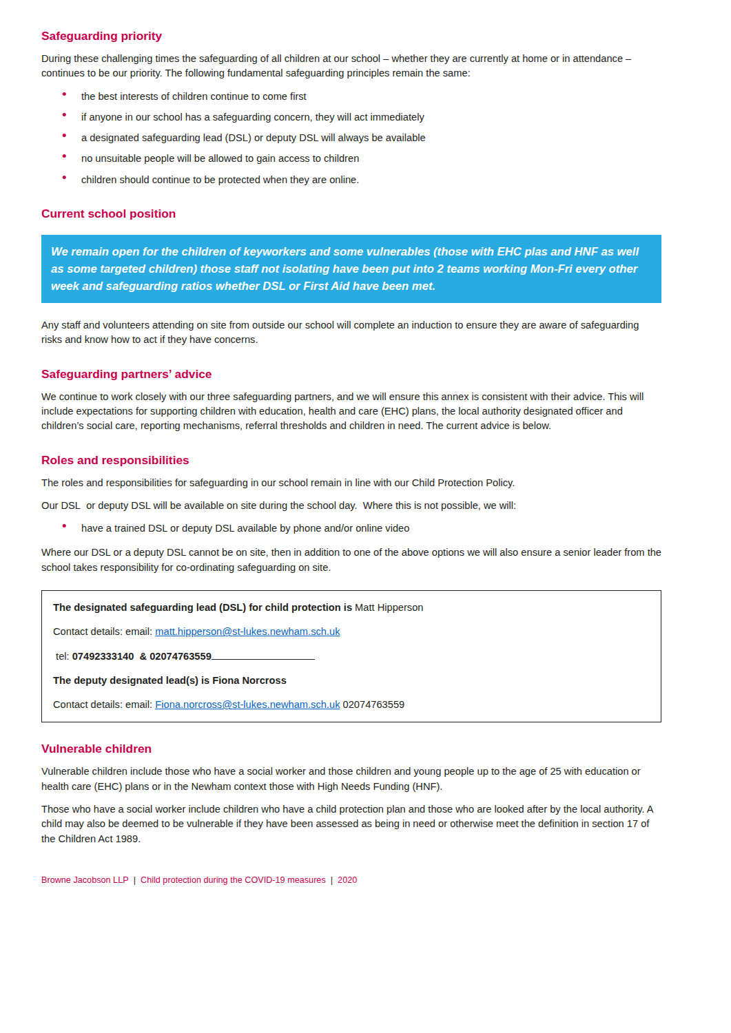Safeguarding priority
During these challenging times the safeguarding of all children at our school – whether they are currently at home or in attendance – continues to be our priority. The following fundamental safeguarding principles remain the same:
the best interests of children continue to come first
if anyone in our school has a safeguarding concern, they will act immediately
a designated safeguarding lead (DSL) or deputy DSL will always be available
no unsuitable people will be allowed to gain access to children
children should continue to be protected when they are online.
Current school position
We remain open for the children of keyworkers and some vulnerables (those with EHC plas and HNF as well as some targeted children) those staff not isolating have been put into 2 teams working Mon-Fri every other week and safeguarding ratios whether DSL or First Aid have been met.
Any staff and volunteers attending on site from outside our school will complete an induction to ensure they are aware of safeguarding risks and know how to act if they have concerns.
Safeguarding partners’ advice
We continue to work closely with our three safeguarding partners, and we will ensure this annex is consistent with their advice. This will include expectations for supporting children with education, health and care (EHC) plans, the local authority designated officer and children’s social care, reporting mechanisms, referral thresholds and children in need. The current advice is below.
Roles and responsibilities
The roles and responsibilities for safeguarding in our school remain in line with our Child Protection Policy.
Our DSL or deputy DSL will be available on site during the school day. Where this is not possible, we will:
have a trained DSL or deputy DSL available by phone and/or online video
Where our DSL or a deputy DSL cannot be on site, then in addition to one of the above options we will also ensure a senior leader from the school takes responsibility for co-ordinating safeguarding on site.
The designated safeguarding lead (DSL) for child protection is Matt Hipperson
Contact details: email: matt.hipperson@st-lukes.newham.sch.uk
tel: 07492333140 & 02074763559
The deputy designated lead(s) is Fiona Norcross
Contact details: email: Fiona.norcross@st-lukes.newham.sch.uk 02074763559
Vulnerable children
Vulnerable children include those who have a social worker and those children and young people up to the age of 25 with education or health care (EHC) plans or in the Newham context those with High Needs Funding (HNF).
Those who have a social worker include children who have a child protection plan and those who are looked after by the local authority. A child may also be deemed to be vulnerable if they have been assessed as being in need or otherwise meet the definition in section 17 of the Children Act 1989.
Browne Jacobson LLP | Child protection during the COVID-19 measures | 2020